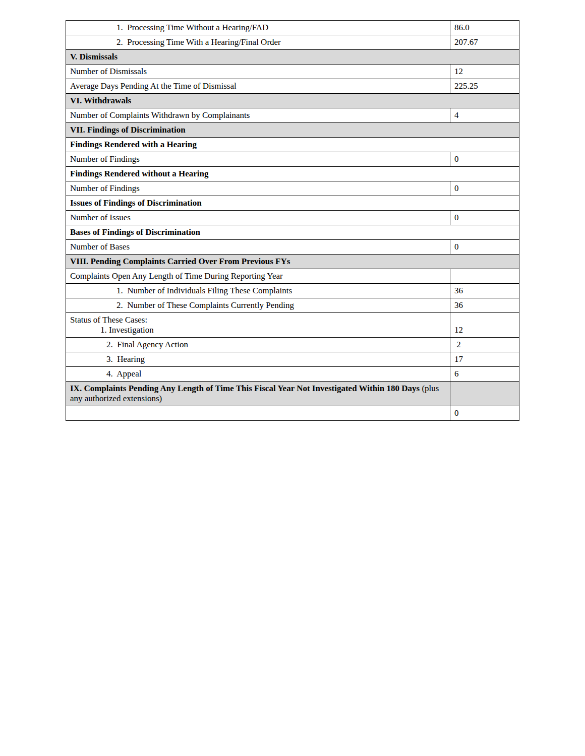| 1. Processing Time Without a Hearing/FAD | 86.0 |
| 2. Processing Time With a Hearing/Final Order | 207.67 |
| V. Dismissals |
| Number of Dismissals | 12 |
| Average Days Pending At the Time of Dismissal | 225.25 |
| VI. Withdrawals |
| Number of Complaints Withdrawn by Complainants | 4 |
| VII. Findings of Discrimination |
| Findings Rendered with a Hearing |
| Number of Findings | 0 |
| Findings Rendered without a Hearing |
| Number of Findings | 0 |
| Issues of Findings of Discrimination |
| Number of Issues | 0 |
| Bases of Findings of Discrimination |
| Number of Bases | 0 |
| VIII. Pending Complaints Carried Over From Previous FYs |
| Complaints Open Any Length of Time During Reporting Year | |
| 1. Number of Individuals Filing These Complaints | 36 |
| 2. Number of These Complaints Currently Pending | 36 |
| Status of These Cases: 1. Investigation | 12 |
| 2. Final Agency Action | 2 |
| 3. Hearing | 17 |
| 4. Appeal | 6 |
| IX. Complaints Pending Any Length of Time This Fiscal Year Not Investigated Within 180 Days (plus any authorized extensions) | |
| | 0 |